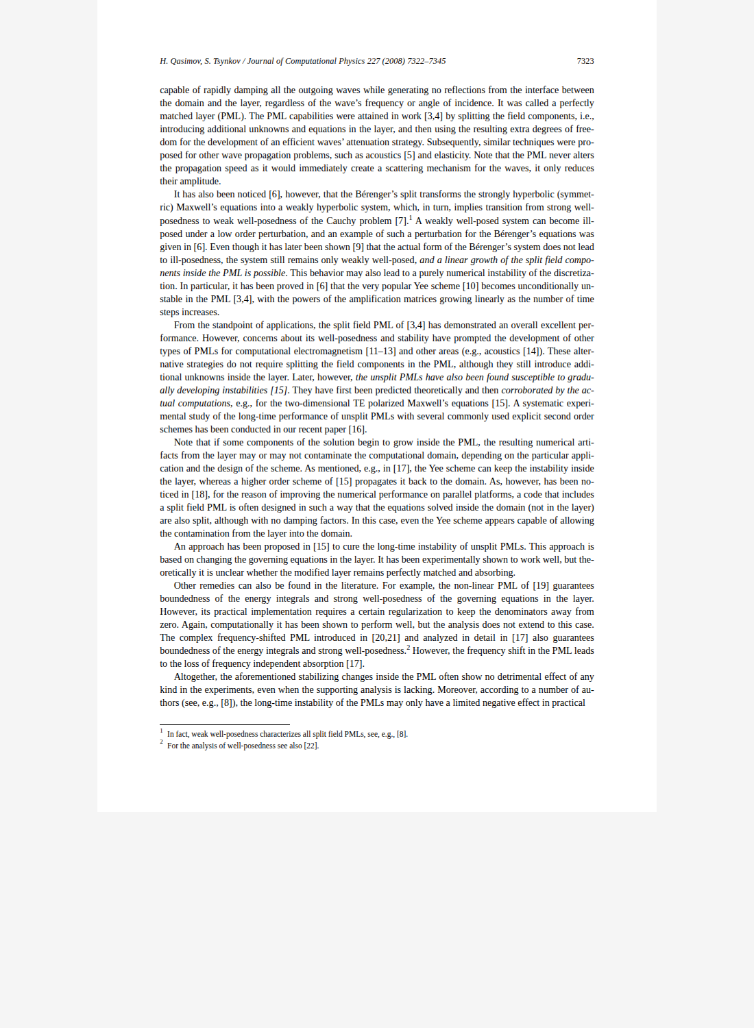H. Qasimov, S. Tsynkov / Journal of Computational Physics 227 (2008) 7322–7345 7323
capable of rapidly damping all the outgoing waves while generating no reflections from the interface between the domain and the layer, regardless of the wave’s frequency or angle of incidence. It was called a perfectly matched layer (PML). The PML capabilities were attained in work [3,4] by splitting the field components, i.e., introducing additional unknowns and equations in the layer, and then using the resulting extra degrees of freedom for the development of an efficient waves’ attenuation strategy. Subsequently, similar techniques were proposed for other wave propagation problems, such as acoustics [5] and elasticity. Note that the PML never alters the propagation speed as it would immediately create a scattering mechanism for the waves, it only reduces their amplitude.
It has also been noticed [6], however, that the Bérenger’s split transforms the strongly hyperbolic (symmetric) Maxwell’s equations into a weakly hyperbolic system, which, in turn, implies transition from strong well-posedness to weak well-posedness of the Cauchy problem [7].1 A weakly well-posed system can become ill-posed under a low order perturbation, and an example of such a perturbation for the Bérenger’s equations was given in [6]. Even though it has later been shown [9] that the actual form of the Bérenger’s system does not lead to ill-posedness, the system still remains only weakly well-posed, and a linear growth of the split field components inside the PML is possible. This behavior may also lead to a purely numerical instability of the discretization. In particular, it has been proved in [6] that the very popular Yee scheme [10] becomes unconditionally unstable in the PML [3,4], with the powers of the amplification matrices growing linearly as the number of time steps increases.
From the standpoint of applications, the split field PML of [3,4] has demonstrated an overall excellent performance. However, concerns about its well-posedness and stability have prompted the development of other types of PMLs for computational electromagnetism [11–13] and other areas (e.g., acoustics [14]). These alternative strategies do not require splitting the field components in the PML, although they still introduce additional unknowns inside the layer. Later, however, the unsplit PMLs have also been found susceptible to gradually developing instabilities [15]. They have first been predicted theoretically and then corroborated by the actual computations, e.g., for the two-dimensional TE polarized Maxwell’s equations [15]. A systematic experimental study of the long-time performance of unsplit PMLs with several commonly used explicit second order schemes has been conducted in our recent paper [16].
Note that if some components of the solution begin to grow inside the PML, the resulting numerical artifacts from the layer may or may not contaminate the computational domain, depending on the particular application and the design of the scheme. As mentioned, e.g., in [17], the Yee scheme can keep the instability inside the layer, whereas a higher order scheme of [15] propagates it back to the domain. As, however, has been noticed in [18], for the reason of improving the numerical performance on parallel platforms, a code that includes a split field PML is often designed in such a way that the equations solved inside the domain (not in the layer) are also split, although with no damping factors. In this case, even the Yee scheme appears capable of allowing the contamination from the layer into the domain.
An approach has been proposed in [15] to cure the long-time instability of unsplit PMLs. This approach is based on changing the governing equations in the layer. It has been experimentally shown to work well, but theoretically it is unclear whether the modified layer remains perfectly matched and absorbing.
Other remedies can also be found in the literature. For example, the non-linear PML of [19] guarantees boundedness of the energy integrals and strong well-posedness of the governing equations in the layer. However, its practical implementation requires a certain regularization to keep the denominators away from zero. Again, computationally it has been shown to perform well, but the analysis does not extend to this case. The complex frequency-shifted PML introduced in [20,21] and analyzed in detail in [17] also guarantees boundedness of the energy integrals and strong well-posedness.2 However, the frequency shift in the PML leads to the loss of frequency independent absorption [17].
Altogether, the aforementioned stabilizing changes inside the PML often show no detrimental effect of any kind in the experiments, even when the supporting analysis is lacking. Moreover, according to a number of authors (see, e.g., [8]), the long-time instability of the PMLs may only have a limited negative effect in practical
1 In fact, weak well-posedness characterizes all split field PMLs, see, e.g., [8].
2 For the analysis of well-posedness see also [22].